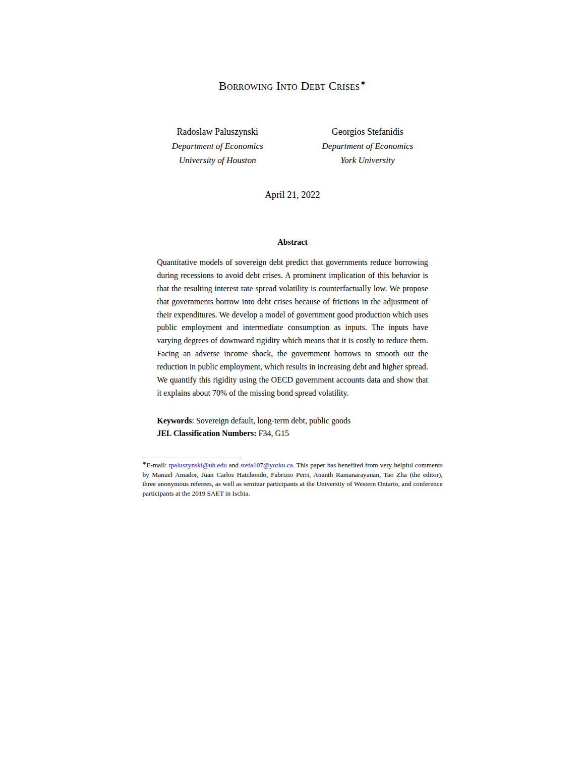Borrowing Into Debt Crises∗
| Radoslaw Paluszynski | Georgios Stefanidis |
| Department of Economics | Department of Economics |
| University of Houston | York University |
April 21, 2022
Abstract
Quantitative models of sovereign debt predict that governments reduce borrowing during recessions to avoid debt crises. A prominent implication of this behavior is that the resulting interest rate spread volatility is counterfactually low. We propose that governments borrow into debt crises because of frictions in the adjustment of their expenditures. We develop a model of government good production which uses public employment and intermediate consumption as inputs. The inputs have varying degrees of downward rigidity which means that it is costly to reduce them. Facing an adverse income shock, the government borrows to smooth out the reduction in public employment, which results in increasing debt and higher spread. We quantify this rigidity using the OECD government accounts data and show that it explains about 70% of the missing bond spread volatility.
Keywords: Sovereign default, long-term debt, public goods
JEL Classification Numbers: F34, G15
∗E-mail: rpaluszynski@uh.edu and stefa107@yorku.ca. This paper has benefited from very helpful comments by Manuel Amador, Juan Carlos Hatchondo, Fabrizio Perri, Ananth Ramanarayanan, Tao Zha (the editor), three anonymous referees, as well as seminar participants at the University of Western Ontario, and conference participants at the 2019 SAET in Ischia.